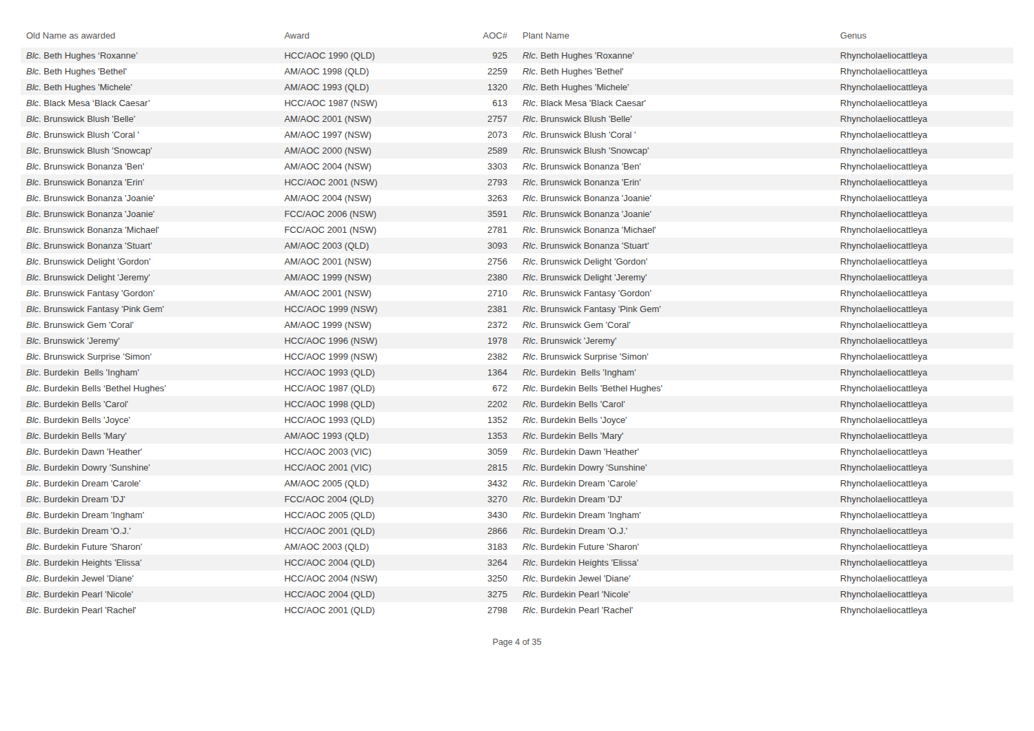| Old Name as awarded | Award | AOC# | Plant Name | Genus |
| --- | --- | --- | --- | --- |
| Blc . Beth Hughes ‘Roxanne’ | HCC/AOC 1990 (QLD) | 925 | Rlc . Beth Hughes 'Roxanne' | Rhyncholaeliocattleya |
| Blc . Beth Hughes 'Bethel' | AM/AOC 1998 (QLD) | 2259 | Rlc . Beth Hughes 'Bethel' | Rhyncholaeliocattleya |
| Blc . Beth Hughes 'Michele' | AM/AOC 1993 (QLD) | 1320 | Rlc . Beth Hughes 'Michele' | Rhyncholaeliocattleya |
| Blc . Black Mesa ‘Black Caesar’ | HCC/AOC 1987 (NSW) | 613 | Rlc . Black Mesa 'Black Caesar' | Rhyncholaeliocattleya |
| Blc . Brunswick Blush 'Belle' | AM/AOC 2001 (NSW) | 2757 | Rlc . Brunswick Blush 'Belle' | Rhyncholaeliocattleya |
| Blc . Brunswick Blush 'Coral ' | AM/AOC 1997 (NSW) | 2073 | Rlc . Brunswick Blush 'Coral ' | Rhyncholaeliocattleya |
| Blc . Brunswick Blush 'Snowcap' | AM/AOC 2000 (NSW) | 2589 | Rlc . Brunswick Blush 'Snowcap' | Rhyncholaeliocattleya |
| Blc . Brunswick Bonanza 'Ben' | AM/AOC 2004 (NSW) | 3303 | Rlc . Brunswick Bonanza 'Ben' | Rhyncholaeliocattleya |
| Blc . Brunswick Bonanza 'Erin' | HCC/AOC 2001 (NSW) | 2793 | Rlc . Brunswick Bonanza 'Erin' | Rhyncholaeliocattleya |
| Blc . Brunswick Bonanza 'Joanie' | AM/AOC 2004 (NSW) | 3263 | Rlc . Brunswick Bonanza 'Joanie' | Rhyncholaeliocattleya |
| Blc . Brunswick Bonanza 'Joanie' | FCC/AOC 2006 (NSW) | 3591 | Rlc . Brunswick Bonanza 'Joanie' | Rhyncholaeliocattleya |
| Blc . Brunswick Bonanza 'Michael' | FCC/AOC 2001 (NSW) | 2781 | Rlc . Brunswick Bonanza 'Michael' | Rhyncholaeliocattleya |
| Blc . Brunswick Bonanza 'Stuart' | AM/AOC 2003 (QLD) | 3093 | Rlc . Brunswick Bonanza 'Stuart' | Rhyncholaeliocattleya |
| Blc . Brunswick Delight 'Gordon' | AM/AOC 2001 (NSW) | 2756 | Rlc . Brunswick Delight 'Gordon' | Rhyncholaeliocattleya |
| Blc . Brunswick Delight 'Jeremy' | AM/AOC 1999 (NSW) | 2380 | Rlc . Brunswick Delight 'Jeremy' | Rhyncholaeliocattleya |
| Blc . Brunswick Fantasy 'Gordon' | AM/AOC 2001 (NSW) | 2710 | Rlc . Brunswick Fantasy 'Gordon' | Rhyncholaeliocattleya |
| Blc . Brunswick Fantasy 'Pink Gem' | HCC/AOC 1999 (NSW) | 2381 | Rlc . Brunswick Fantasy 'Pink Gem' | Rhyncholaeliocattleya |
| Blc . Brunswick Gem 'Coral' | AM/AOC 1999 (NSW) | 2372 | Rlc . Brunswick Gem 'Coral' | Rhyncholaeliocattleya |
| Blc . Brunswick 'Jeremy' | HCC/AOC 1996 (NSW) | 1978 | Rlc . Brunswick 'Jeremy' | Rhyncholaeliocattleya |
| Blc . Brunswick Surprise 'Simon' | HCC/AOC 1999 (NSW) | 2382 | Rlc . Brunswick Surprise 'Simon' | Rhyncholaeliocattleya |
| Blc . Burdekin Bells 'Ingham' | HCC/AOC 1993 (QLD) | 1364 | Rlc . Burdekin Bells 'Ingham' | Rhyncholaeliocattleya |
| Blc . Burdekin Bells ‘Bethel Hughes’ | HCC/AOC 1987 (QLD) | 672 | Rlc . Burdekin Bells 'Bethel Hughes' | Rhyncholaeliocattleya |
| Blc . Burdekin Bells 'Carol' | HCC/AOC 1998 (QLD) | 2202 | Rlc . Burdekin Bells 'Carol' | Rhyncholaeliocattleya |
| Blc . Burdekin Bells 'Joyce' | HCC/AOC 1993 (QLD) | 1352 | Rlc . Burdekin Bells 'Joyce' | Rhyncholaeliocattleya |
| Blc . Burdekin Bells 'Mary' | AM/AOC 1993 (QLD) | 1353 | Rlc . Burdekin Bells 'Mary' | Rhyncholaeliocattleya |
| Blc . Burdekin Dawn 'Heather' | HCC/AOC 2003 (VIC) | 3059 | Rlc . Burdekin Dawn 'Heather' | Rhyncholaeliocattleya |
| Blc . Burdekin Dowry 'Sunshine' | HCC/AOC 2001 (VIC) | 2815 | Rlc . Burdekin Dowry 'Sunshine' | Rhyncholaeliocattleya |
| Blc . Burdekin Dream 'Carole' | AM/AOC 2005 (QLD) | 3432 | Rlc . Burdekin Dream 'Carole' | Rhyncholaeliocattleya |
| Blc . Burdekin Dream 'DJ' | FCC/AOC 2004 (QLD) | 3270 | Rlc . Burdekin Dream 'DJ' | Rhyncholaeliocattleya |
| Blc . Burdekin Dream 'Ingham' | HCC/AOC 2005 (QLD) | 3430 | Rlc . Burdekin Dream 'Ingham' | Rhyncholaeliocattleya |
| Blc . Burdekin Dream 'O.J.' | HCC/AOC 2001 (QLD) | 2866 | Rlc . Burdekin Dream 'O.J.' | Rhyncholaeliocattleya |
| Blc . Burdekin Future 'Sharon' | AM/AOC 2003 (QLD) | 3183 | Rlc . Burdekin Future 'Sharon' | Rhyncholaeliocattleya |
| Blc . Burdekin Heights 'Elissa' | HCC/AOC 2004 (QLD) | 3264 | Rlc . Burdekin Heights 'Elissa' | Rhyncholaeliocattleya |
| Blc . Burdekin Jewel 'Diane' | HCC/AOC 2004 (NSW) | 3250 | Rlc . Burdekin Jewel 'Diane' | Rhyncholaeliocattleya |
| Blc . Burdekin Pearl 'Nicole' | HCC/AOC 2004 (QLD) | 3275 | Rlc . Burdekin Pearl 'Nicole' | Rhyncholaeliocattleya |
| Blc . Burdekin Pearl 'Rachel' | HCC/AOC 2001 (QLD) | 2798 | Rlc . Burdekin Pearl 'Rachel' | Rhyncholaeliocattleya |
Page 4 of 35